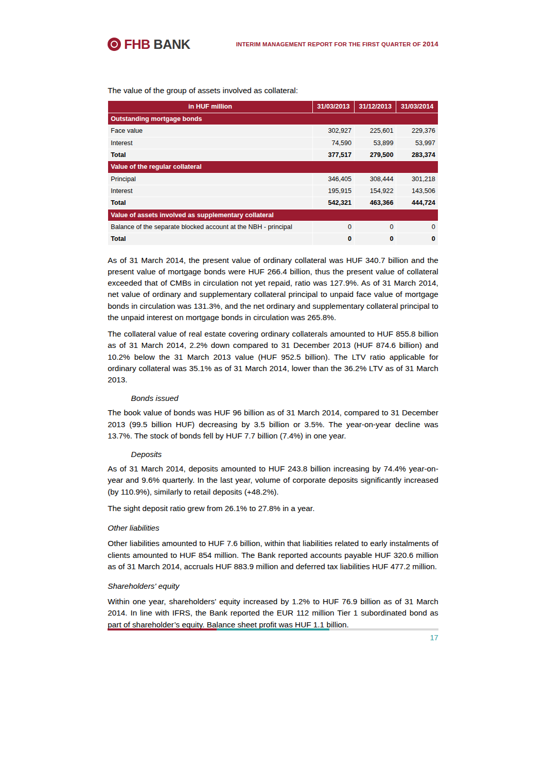FHB BANK
Interim management report for the first quarter of 2014
The value of the group of assets involved as collateral:
| in HUF million | 31/03/2013 | 31/12/2013 | 31/03/2014 |
| --- | --- | --- | --- |
| Outstanding mortgage bonds |
| Face value | 302,927 | 225,601 | 229,376 |
| Interest | 74,590 | 53,899 | 53,997 |
| Total | 377,517 | 279,500 | 283,374 |
| Value of the regular collateral |
| Principal | 346,405 | 308,444 | 301,218 |
| Interest | 195,915 | 154,922 | 143,506 |
| Total | 542,321 | 463,366 | 444,724 |
| Value of assets involved as supplementary collateral |
| Balance of the separate blocked account at the NBH - principal | 0 | 0 | 0 |
| Total | 0 | 0 | 0 |
As of 31 March 2014, the present value of ordinary collateral was HUF 340.7 billion and the present value of mortgage bonds were HUF 266.4 billion, thus the present value of collateral exceeded that of CMBs in circulation not yet repaid, ratio was 127.9%. As of 31 March 2014, net value of ordinary and supplementary collateral principal to unpaid face value of mortgage bonds in circulation was 131.3%, and the net ordinary and supplementary collateral principal to the unpaid interest on mortgage bonds in circulation was 265.8%.
The collateral value of real estate covering ordinary collaterals amounted to HUF 855.8 billion as of 31 March 2014, 2.2% down compared to 31 December 2013 (HUF 874.6 billion) and 10.2% below the 31 March 2013 value (HUF 952.5 billion). The LTV ratio applicable for ordinary collateral was 35.1% as of 31 March 2014, lower than the 36.2% LTV as of 31 March 2013.
Bonds issued
The book value of bonds was HUF 96 billion as of 31 March 2014, compared to 31 December 2013 (99.5 billion HUF) decreasing by 3.5 billion or 3.5%. The year-on-year decline was 13.7%. The stock of bonds fell by HUF 7.7 billion (7.4%) in one year.
Deposits
As of 31 March 2014, deposits amounted to HUF 243.8 billion increasing by 74.4% year-on-year and 9.6% quarterly. In the last year, volume of corporate deposits significantly increased (by 110.9%), similarly to retail deposits (+48.2%).
The sight deposit ratio grew from 26.1% to 27.8% in a year.
Other liabilities
Other liabilities amounted to HUF 7.6 billion, within that liabilities related to early instalments of clients amounted to HUF 854 million. The Bank reported accounts payable HUF 320.6 million as of 31 March 2014, accruals HUF 883.9 million and deferred tax liabilities HUF 477.2 million.
Shareholders' equity
Within one year, shareholders’ equity increased by 1.2% to HUF 76.9 billion as of 31 March 2014. In line with IFRS, the Bank reported the EUR 112 million Tier 1 subordinated bond as part of shareholder’s equity. Balance sheet profit was HUF 1.1 billion.
17